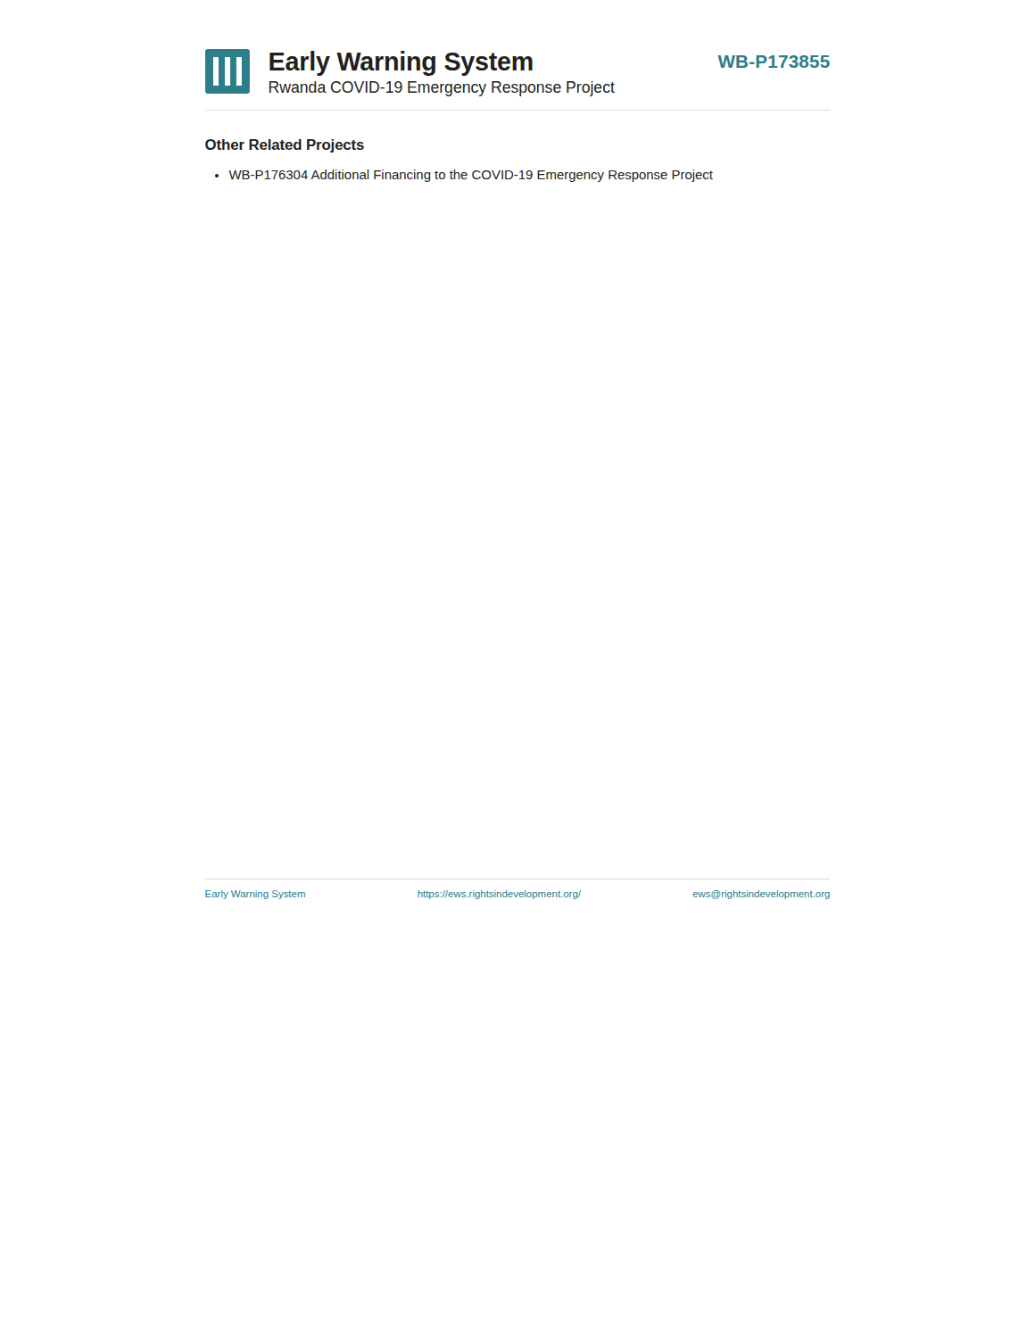Early Warning System
Rwanda COVID-19 Emergency Response Project
WB-P173855
Other Related Projects
WB-P176304 Additional Financing to the COVID-19 Emergency Response Project
Early Warning System
https://ews.rightsindevelopment.org/
ews@rightsindevelopment.org